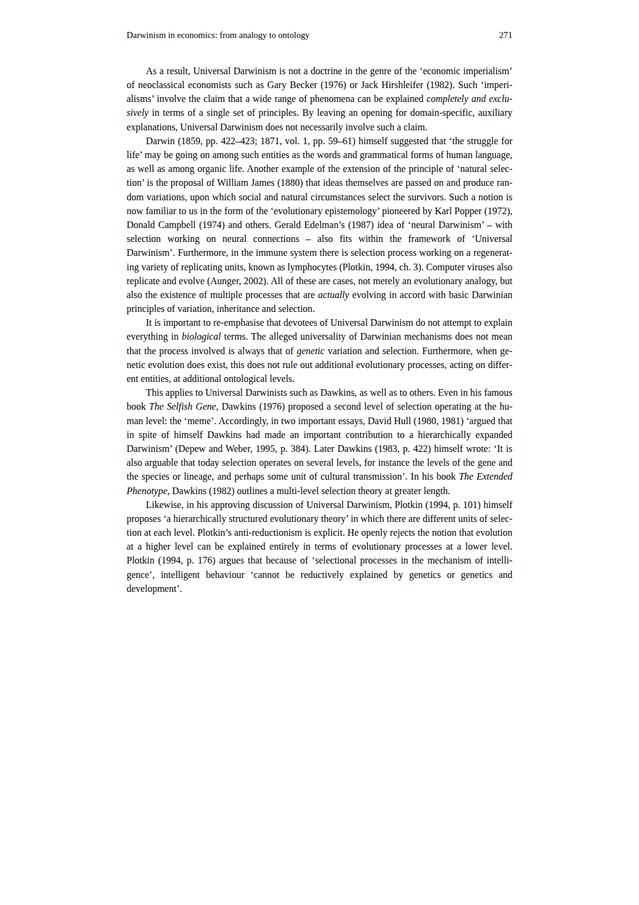Darwinism in economics: from analogy to ontology 271
As a result, Universal Darwinism is not a doctrine in the genre of the ‘economic imperialism’ of neoclassical economists such as Gary Becker (1976) or Jack Hirshleifer (1982). Such ‘imperialisms’ involve the claim that a wide range of phenomena can be explained completely and exclusively in terms of a single set of principles. By leaving an opening for domain-specific, auxiliary explanations, Universal Darwinism does not necessarily involve such a claim.
Darwin (1859, pp. 422–423; 1871, vol. 1, pp. 59–61) himself suggested that ‘the struggle for life’ may be going on among such entities as the words and grammatical forms of human language, as well as among organic life. Another example of the extension of the principle of ‘natural selection’ is the proposal of William James (1880) that ideas themselves are passed on and produce random variations, upon which social and natural circumstances select the survivors. Such a notion is now familiar to us in the form of the ‘evolutionary epistemology’ pioneered by Karl Popper (1972), Donald Campbell (1974) and others. Gerald Edelman’s (1987) idea of ‘neural Darwinism’ – with selection working on neural connections – also fits within the framework of ‘Universal Darwinism’. Furthermore, in the immune system there is selection process working on a regenerating variety of replicating units, known as lymphocytes (Plotkin, 1994, ch. 3). Computer viruses also replicate and evolve (Aunger, 2002). All of these are cases, not merely an evolutionary analogy, but also the existence of multiple processes that are actually evolving in accord with basic Darwinian principles of variation, inheritance and selection.
It is important to re-emphasise that devotees of Universal Darwinism do not attempt to explain everything in biological terms. The alleged universality of Darwinian mechanisms does not mean that the process involved is always that of genetic variation and selection. Furthermore, when genetic evolution does exist, this does not rule out additional evolutionary processes, acting on different entities, at additional ontological levels.
This applies to Universal Darwinists such as Dawkins, as well as to others. Even in his famous book The Selfish Gene, Dawkins (1976) proposed a second level of selection operating at the human level: the ‘meme’. Accordingly, in two important essays, David Hull (1980, 1981) ‘argued that in spite of himself Dawkins had made an important contribution to a hierarchically expanded Darwinism’ (Depew and Weber, 1995, p. 384). Later Dawkins (1983, p. 422) himself wrote: ‘It is also arguable that today selection operates on several levels, for instance the levels of the gene and the species or lineage, and perhaps some unit of cultural transmission’. In his book The Extended Phenotype, Dawkins (1982) outlines a multi-level selection theory at greater length.
Likewise, in his approving discussion of Universal Darwinism, Plotkin (1994, p. 101) himself proposes ‘a hierarchically structured evolutionary theory’ in which there are different units of selection at each level. Plotkin’s anti-reductionism is explicit. He openly rejects the notion that evolution at a higher level can be explained entirely in terms of evolutionary processes at a lower level. Plotkin (1994, p. 176) argues that because of ‘selectional processes in the mechanism of intelligence’, intelligent behaviour ‘cannot be reductively explained by genetics or genetics and development’.